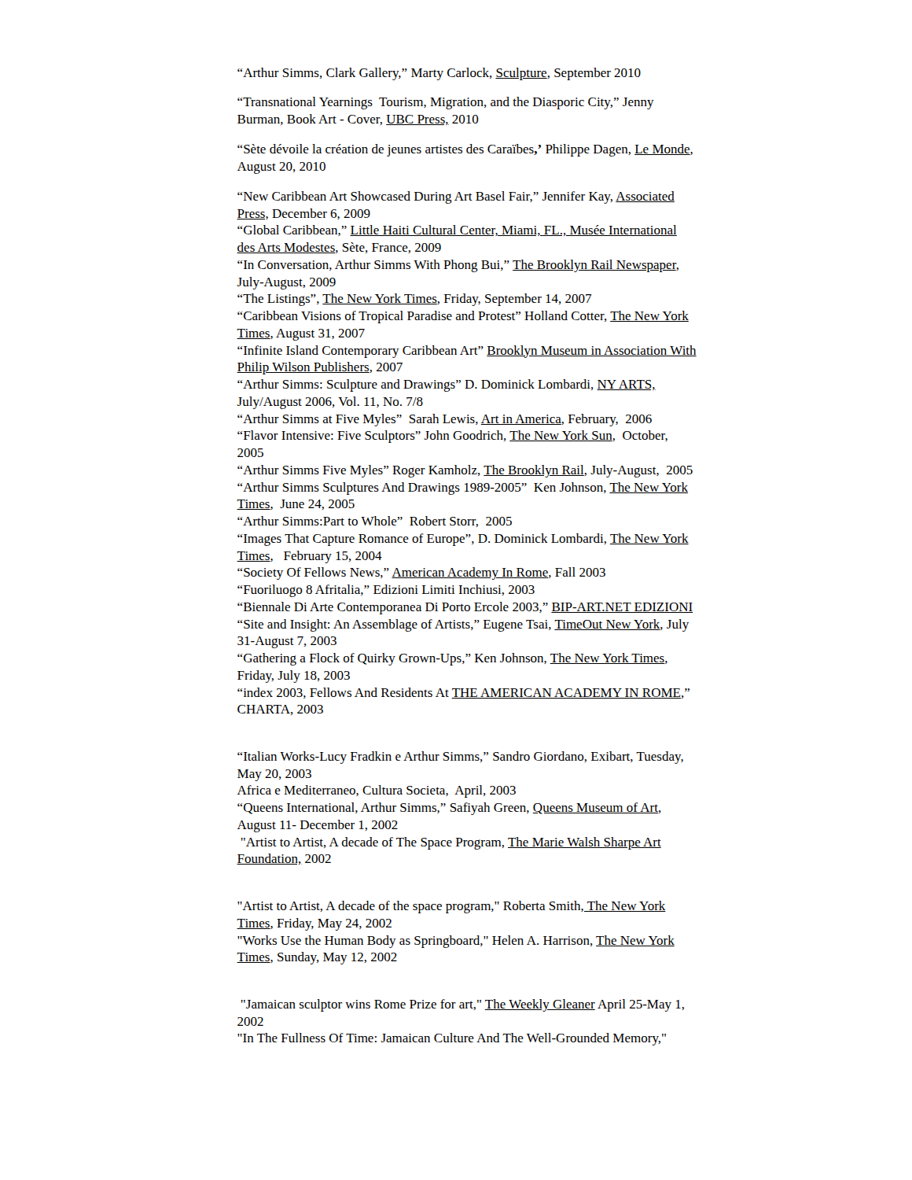“Arthur Simms, Clark Gallery,” Marty Carlock, Sculpture, September 2010
“Transnational Yearnings Tourism, Migration, and the Diasporic City,” Jenny Burman, Book Art - Cover, UBC Press, 2010
“Sète dévoile la création de jeunes artistes des Caraïbes,’ Philippe Dagen, Le Monde, August 20, 2010
“New Caribbean Art Showcased During Art Basel Fair,” Jennifer Kay, Associated Press, December 6, 2009
“Global Caribbean,” Little Haiti Cultural Center, Miami, FL., Musée International des Arts Modestes, Sète, France, 2009
“In Conversation, Arthur Simms With Phong Bui,” The Brooklyn Rail Newspaper, July-August, 2009
“The Listings”, The New York Times, Friday, September 14, 2007
“Caribbean Visions of Tropical Paradise and Protest” Holland Cotter, The New York Times, August 31, 2007
“Infinite Island Contemporary Caribbean Art” Brooklyn Museum in Association With Philip Wilson Publishers, 2007
“Arthur Simms: Sculpture and Drawings” D. Dominick Lombardi, NY ARTS, July/August 2006, Vol. 11, No. 7/8
“Arthur Simms at Five Myles” Sarah Lewis, Art in America, February, 2006
“Flavor Intensive: Five Sculptors” John Goodrich, The New York Sun, October, 2005
“Arthur Simms Five Myles” Roger Kamholz, The Brooklyn Rail, July-August, 2005
“Arthur Simms Sculptures And Drawings 1989-2005” Ken Johnson, The New York Times, June 24, 2005
“Arthur Simms:Part to Whole” Robert Storr, 2005
“Images That Capture Romance of Europe”, D. Dominick Lombardi, The New York Times, February 15, 2004
“Society Of Fellows News,” American Academy In Rome, Fall 2003
“Fuoriluogo 8 Afritalia,” Edizioni Limiti Inchiusi, 2003
“Biennale Di Arte Contemporanea Di Porto Ercole 2003,” BIP-ART.NET EDIZIONI
“Site and Insight: An Assemblage of Artists,” Eugene Tsai, TimeOut New York, July 31-August 7, 2003
“Gathering a Flock of Quirky Grown-Ups,” Ken Johnson, The New York Times, Friday, July 18, 2003
“index 2003, Fellows And Residents At THE AMERICAN ACADEMY IN ROME,” CHARTA, 2003
“Italian Works-Lucy Fradkin e Arthur Simms,” Sandro Giordano, Exibart, Tuesday, May 20, 2003
Africa e Mediterraneo, Cultura Societa, April, 2003
“Queens International, Arthur Simms,” Safiyah Green, Queens Museum of Art, August 11- December 1, 2002
"Artist to Artist, A decade of The Space Program, The Marie Walsh Sharpe Art Foundation, 2002
"Artist to Artist, A decade of the space program," Roberta Smith, The New York Times, Friday, May 24, 2002
"Works Use the Human Body as Springboard," Helen A. Harrison, The New York Times, Sunday, May 12, 2002
"Jamaican sculptor wins Rome Prize for art," The Weekly Gleaner April 25-May 1, 2002
"In The Fullness Of Time: Jamaican Culture And The Well-Grounded Memory,"